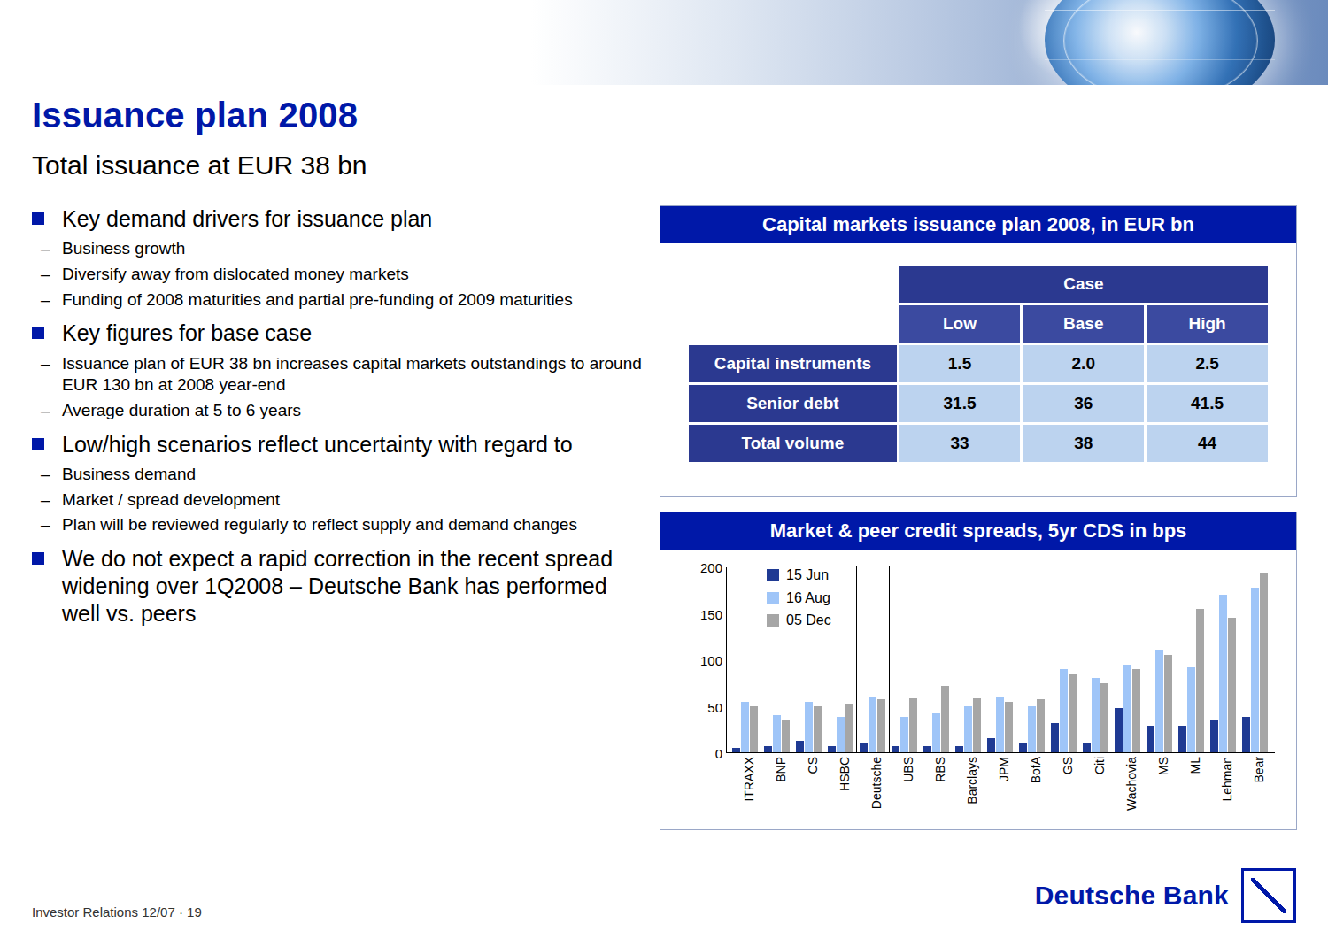Issuance plan 2008
Total issuance at EUR 38 bn
Key demand drivers for issuance plan
Business growth
Diversify away from dislocated money markets
Funding of 2008 maturities and partial pre-funding of 2009 maturities
Key figures for base case
Issuance plan of EUR 38 bn increases capital markets outstandings to around EUR 130 bn at 2008 year-end
Average duration at 5 to 6 years
Low/high scenarios reflect uncertainty with regard to
Business demand
Market / spread development
Plan will be reviewed regularly to reflect supply and demand changes
We do not expect a rapid correction in the recent spread widening over 1Q2008 – Deutsche Bank has performed well vs. peers
Capital markets issuance plan 2008, in EUR bn
| | Case |
| | Low | Base | High |
| Capital instruments | 1.5 | 2.0 | 2.5 |
| Senior debt | 31.5 | 36 | 41.5 |
| Total volume | 33 | 38 | 44 |
Market & peer credit spreads, 5yr CDS in bps
15 Jun
16 Aug
05 Dec
200
150
100
50
0
ITRAXX BNP CS HSBC Deutsche UBS RBS Barclays JPM BofA GS Citi Wachovia MS ML Lehman Bear
Investor Relations 12/07 · 19
Deutsche Bank